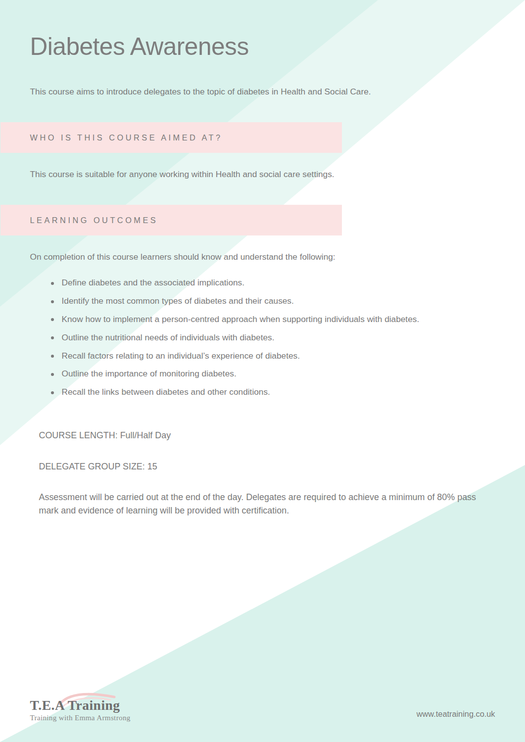Diabetes Awareness
This course aims to introduce delegates to the topic of diabetes in Health and Social Care.
Who is this course aimed at?
This course is suitable for anyone working within Health and social care settings.
Learning Outcomes
On completion of this course learners should know and understand the following:
Define diabetes and the associated implications.
Identify the most common types of diabetes and their causes.
Know how to implement a person-centred approach when supporting individuals with diabetes.
Outline the nutritional needs of individuals with diabetes.
Recall factors relating to an individual’s experience of diabetes.
Outline the importance of monitoring diabetes.
Recall the links between diabetes and other conditions.
COURSE LENGTH: Full/Half Day
DELEGATE GROUP SIZE: 15
Assessment will be carried out at the end of the day. Delegates are required to achieve a minimum of 80% pass mark and evidence of learning will be provided with certification.
T.E.A Training
Training with Emma Armstrong
www.teatraining.co.uk